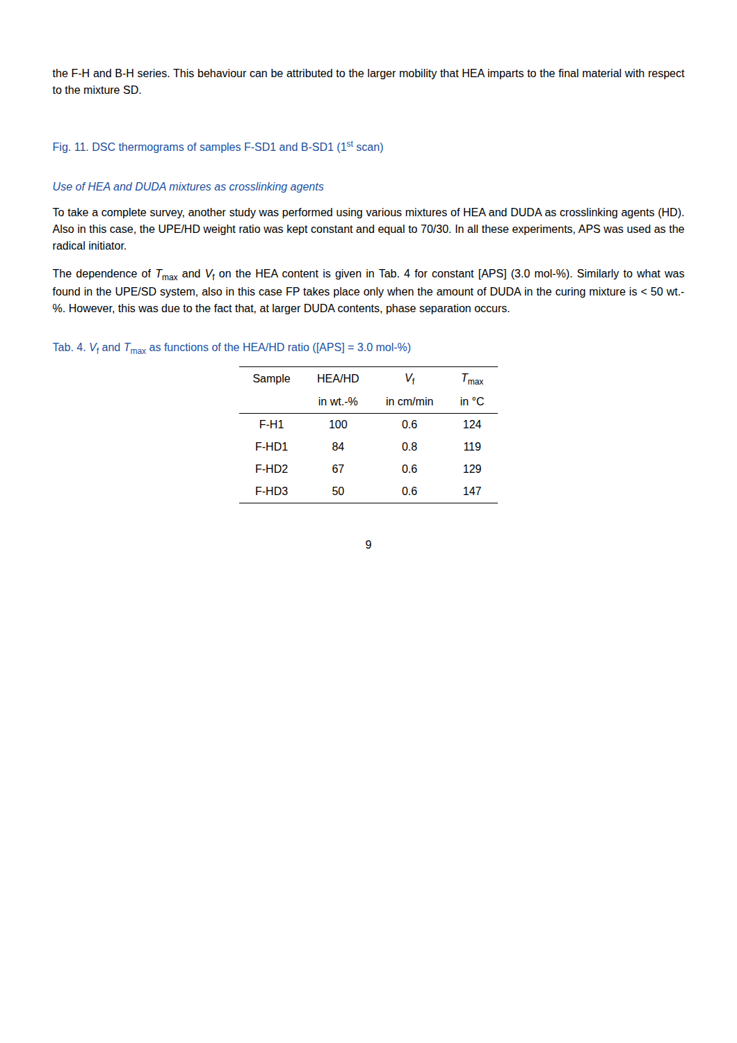the F-H and B-H series. This behaviour can be attributed to the larger mobility that HEA imparts to the final material with respect to the mixture SD.
Fig. 11. DSC thermograms of samples F-SD1 and B-SD1 (1st scan)
Use of HEA and DUDA mixtures as crosslinking agents
To take a complete survey, another study was performed using various mixtures of HEA and DUDA as crosslinking agents (HD). Also in this case, the UPE/HD weight ratio was kept constant and equal to 70/30. In all these experiments, APS was used as the radical initiator.
The dependence of Tmax and Vf on the HEA content is given in Tab. 4 for constant [APS] (3.0 mol-%). Similarly to what was found in the UPE/SD system, also in this case FP takes place only when the amount of DUDA in the curing mixture is < 50 wt.-%. However, this was due to the fact that, at larger DUDA contents, phase separation occurs.
Tab. 4. Vf and Tmax as functions of the HEA/HD ratio ([APS] = 3.0 mol-%)
| Sample | HEA/HD | V f | T max |
| --- | --- | --- | --- |
| | in wt.-% | in cm/min | in °C |
| F-H1 | 100 | 0.6 | 124 |
| F-HD1 | 84 | 0.8 | 119 |
| F-HD2 | 67 | 0.6 | 129 |
| F-HD3 | 50 | 0.6 | 147 |
9